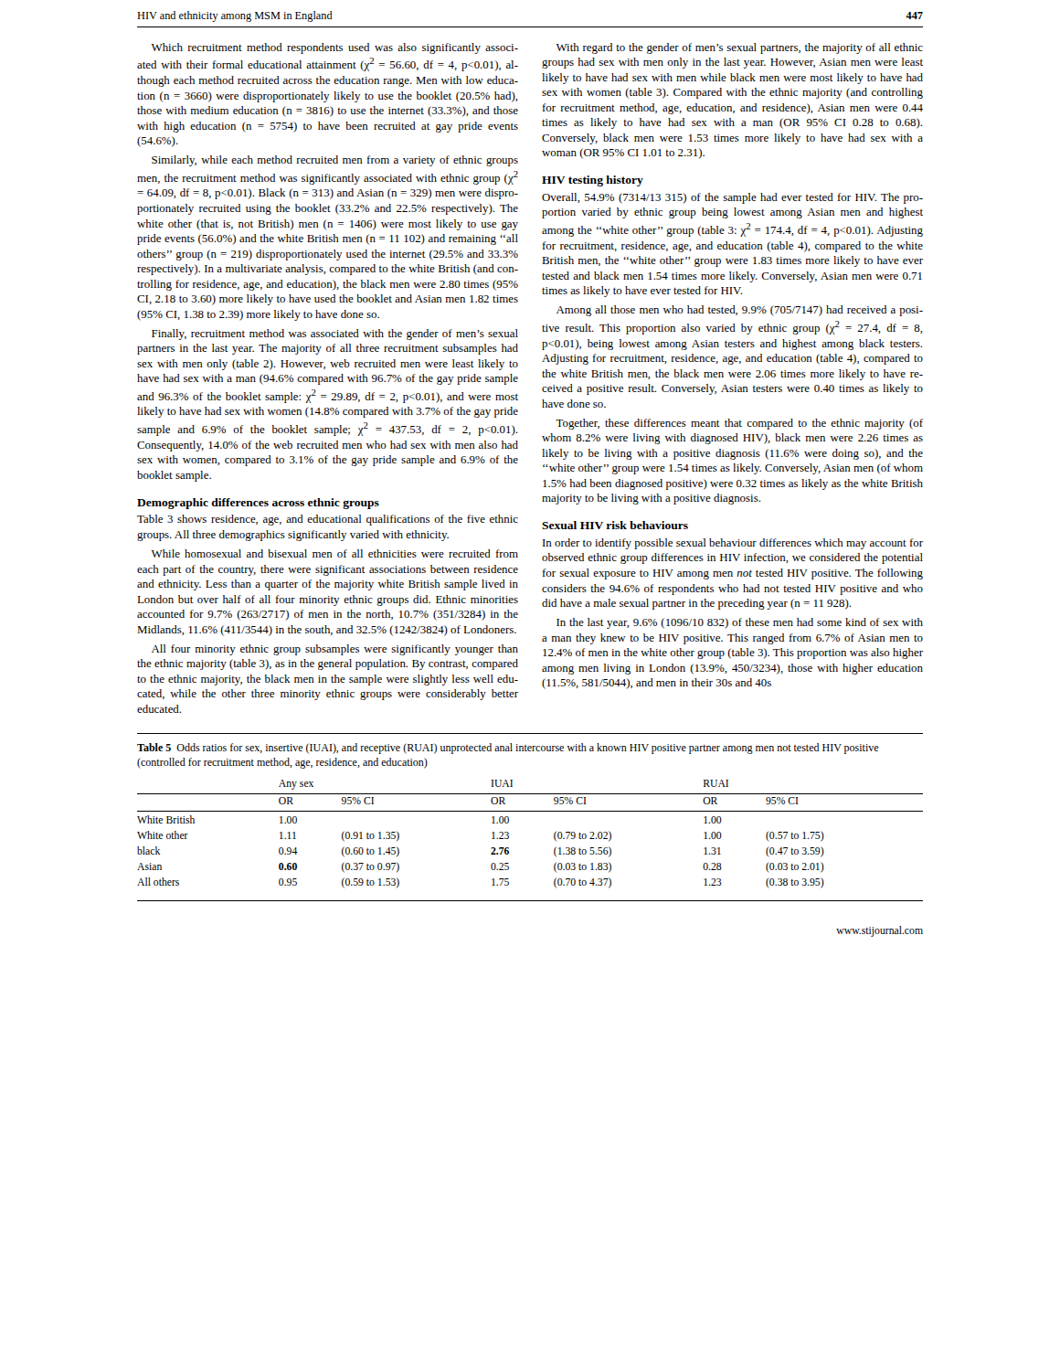HIV and ethnicity among MSM in England 447
Which recruitment method respondents used was also significantly associated with their formal educational attainment (χ2 = 56.60, df = 4, p<0.01), although each method recruited across the education range. Men with low education (n = 3660) were disproportionately likely to use the booklet (20.5% had), those with medium education (n = 3816) to use the internet (33.3%), and those with high education (n = 5754) to have been recruited at gay pride events (54.6%).
Similarly, while each method recruited men from a variety of ethnic groups men, the recruitment method was significantly associated with ethnic group (χ2 = 64.09, df = 8, p<0.01). Black (n = 313) and Asian (n = 329) men were disproportionately recruited using the booklet (33.2% and 22.5% respectively). The white other (that is, not British) men (n = 1406) were most likely to use gay pride events (56.0%) and the white British men (n = 11 102) and remaining ‘‘all others’’ group (n = 219) disproportionately used the internet (29.5% and 33.3% respectively). In a multivariate analysis, compared to the white British (and controlling for residence, age, and education), the black men were 2.80 times (95% CI, 2.18 to 3.60) more likely to have used the booklet and Asian men 1.82 times (95% CI, 1.38 to 2.39) more likely to have done so.
Finally, recruitment method was associated with the gender of men’s sexual partners in the last year. The majority of all three recruitment subsamples had sex with men only (table 2). However, web recruited men were least likely to have had sex with a man (94.6% compared with 96.7% of the gay pride sample and 96.3% of the booklet sample: χ2 = 29.89, df = 2, p<0.01), and were most likely to have had sex with women (14.8% compared with 3.7% of the gay pride sample and 6.9% of the booklet sample; χ2 = 437.53, df = 2, p<0.01). Consequently, 14.0% of the web recruited men who had sex with men also had sex with women, compared to 3.1% of the gay pride sample and 6.9% of the booklet sample.
Demographic differences across ethnic groups
Table 3 shows residence, age, and educational qualifications of the five ethnic groups. All three demographics significantly varied with ethnicity.
While homosexual and bisexual men of all ethnicities were recruited from each part of the country, there were significant associations between residence and ethnicity. Less than a quarter of the majority white British sample lived in London but over half of all four minority ethnic groups did. Ethnic minorities accounted for 9.7% (263/2717) of men in the north, 10.7% (351/3284) in the Midlands, 11.6% (411/3544) in the south, and 32.5% (1242/3824) of Londoners.
All four minority ethnic group subsamples were significantly younger than the ethnic majority (table 3), as in the general population. By contrast, compared to the ethnic majority, the black men in the sample were slightly less well educated, while the other three minority ethnic groups were considerably better educated.
With regard to the gender of men’s sexual partners, the majority of all ethnic groups had sex with men only in the last year. However, Asian men were least likely to have had sex with men while black men were most likely to have had sex with women (table 3). Compared with the ethnic majority (and controlling for recruitment method, age, education, and residence), Asian men were 0.44 times as likely to have had sex with a man (OR 95% CI 0.28 to 0.68). Conversely, black men were 1.53 times more likely to have had sex with a woman (OR 95% CI 1.01 to 2.31).
HIV testing history
Overall, 54.9% (7314/13 315) of the sample had ever tested for HIV. The proportion varied by ethnic group being lowest among Asian men and highest among the ‘‘white other’’ group (table 3: χ2 = 174.4, df = 4, p<0.01). Adjusting for recruitment, residence, age, and education (table 4), compared to the white British men, the ‘‘white other’’ group were 1.83 times more likely to have ever tested and black men 1.54 times more likely. Conversely, Asian men were 0.71 times as likely to have ever tested for HIV.
Among all those men who had tested, 9.9% (705/7147) had received a positive result. This proportion also varied by ethnic group (χ2 = 27.4, df = 8, p<0.01), being lowest among Asian testers and highest among black testers. Adjusting for recruitment, residence, age, and education (table 4), compared to the white British men, the black men were 2.06 times more likely to have received a positive result. Conversely, Asian testers were 0.40 times as likely to have done so.
Together, these differences meant that compared to the ethnic majority (of whom 8.2% were living with diagnosed HIV), black men were 2.26 times as likely to be living with a positive diagnosis (11.6% were doing so), and the ‘‘white other’’ group were 1.54 times as likely. Conversely, Asian men (of whom 1.5% had been diagnosed positive) were 0.32 times as likely as the white British majority to be living with a positive diagnosis.
Sexual HIV risk behaviours
In order to identify possible sexual behaviour differences which may account for observed ethnic group differences in HIV infection, we considered the potential for sexual exposure to HIV among men not tested HIV positive. The following considers the 94.6% of respondents who had not tested HIV positive and who did have a male sexual partner in the preceding year (n = 11 928).
In the last year, 9.6% (1096/10 832) of these men had some kind of sex with a man they knew to be HIV positive. This ranged from 6.7% of Asian men to 12.4% of men in the white other group (table 3). This proportion was also higher among men living in London (13.9%, 450/3234), those with higher education (11.5%, 581/5044), and men in their 30s and 40s
Table 5 Odds ratios for sex, insertive (IUAI), and receptive (RUAI) unprotected anal intercourse with a known HIV positive partner among men not tested HIV positive (controlled for recruitment method, age, residence, and education)
| | Any sex | IUAI | RUAI |
| --- | --- | --- | --- |
| | OR | 95% CI | OR | 95% CI | OR | 95% CI |
| White British | 1.00 | | 1.00 | | 1.00 | |
| White other | 1.11 | (0.91 to 1.35) | 1.23 | (0.79 to 2.02) | 1.00 | (0.57 to 1.75) |
| black | 0.94 | (0.60 to 1.45) | 2.76 | (1.38 to 5.56) | 1.31 | (0.47 to 3.59) |
| Asian | 0.60 | (0.37 to 0.97) | 0.25 | (0.03 to 1.83) | 0.28 | (0.03 to 2.01) |
| All others | 0.95 | (0.59 to 1.53) | 1.75 | (0.70 to 4.37) | 1.23 | (0.38 to 3.95) |
www.stijournal.com